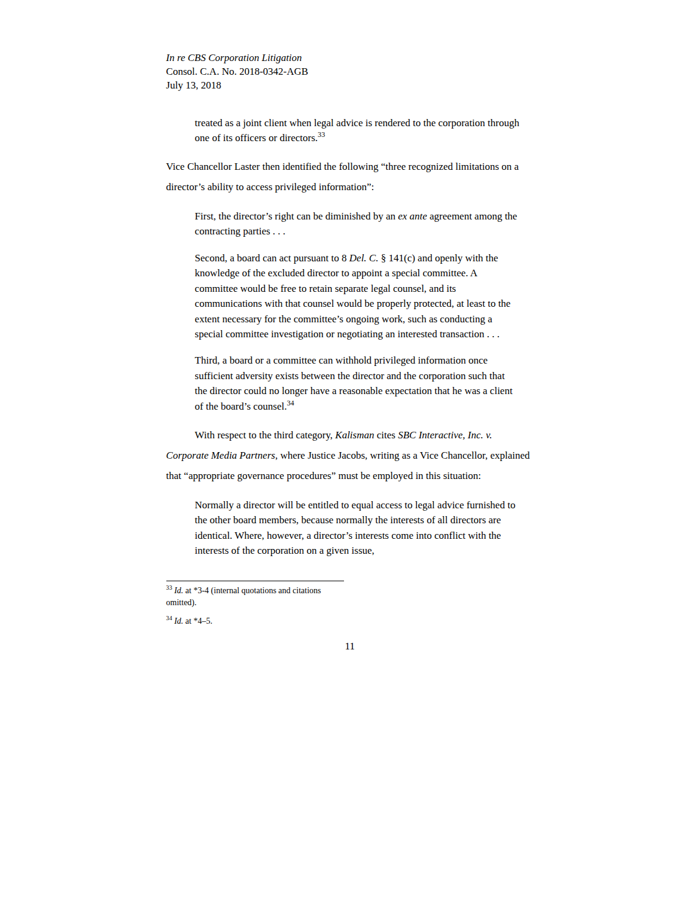In re CBS Corporation Litigation
Consol. C.A. No. 2018-0342-AGB
July 13, 2018
treated as a joint client when legal advice is rendered to the corporation through one of its officers or directors.33
Vice Chancellor Laster then identified the following “three recognized limitations on a director’s ability to access privileged information”:
First, the director’s right can be diminished by an ex ante agreement among the contracting parties . . .
Second, a board can act pursuant to 8 Del. C. § 141(c) and openly with the knowledge of the excluded director to appoint a special committee. A committee would be free to retain separate legal counsel, and its communications with that counsel would be properly protected, at least to the extent necessary for the committee’s ongoing work, such as conducting a special committee investigation or negotiating an interested transaction . . .
Third, a board or a committee can withhold privileged information once sufficient adversity exists between the director and the corporation such that the director could no longer have a reasonable expectation that he was a client of the board’s counsel.34
With respect to the third category, Kalisman cites SBC Interactive, Inc. v. Corporate Media Partners, where Justice Jacobs, writing as a Vice Chancellor, explained that “appropriate governance procedures” must be employed in this situation:
Normally a director will be entitled to equal access to legal advice furnished to the other board members, because normally the interests of all directors are identical. Where, however, a director’s interests come into conflict with the interests of the corporation on a given issue,
33 Id. at *3-4 (internal quotations and citations omitted).
34 Id. at *4–5.
11